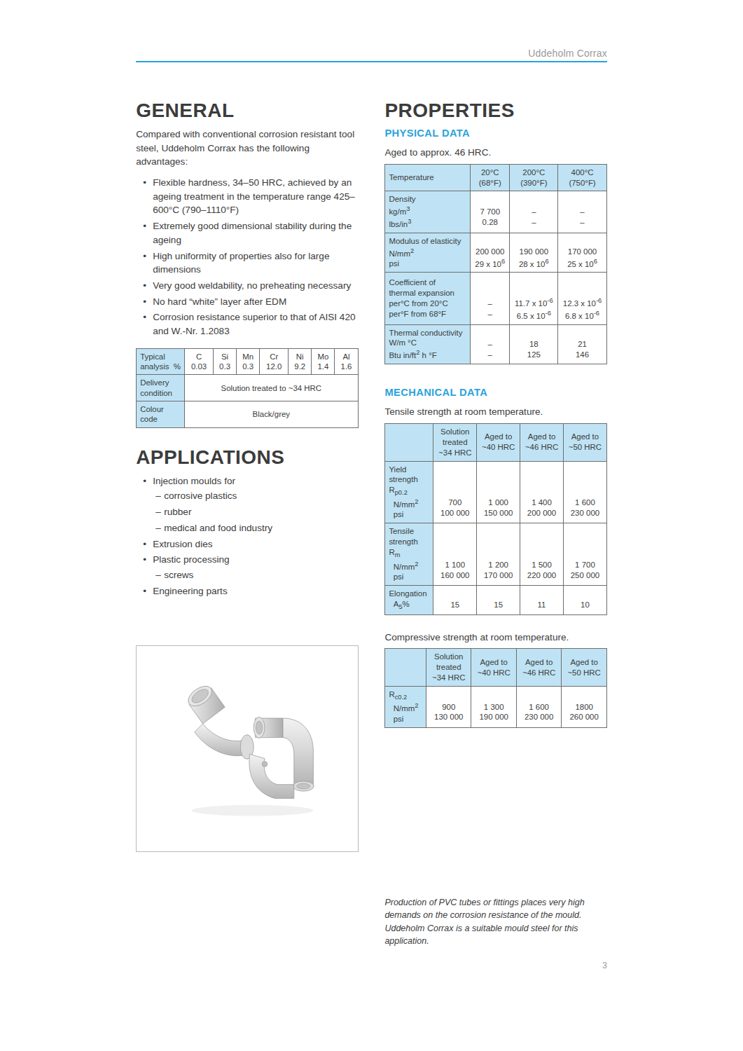Uddeholm Corrax
GENERAL
Compared with conventional corrosion resistant tool steel, Uddeholm Corrax has the following advantages:
Flexible hardness, 34–50 HRC, achieved by an ageing treatment in the temperature range 425–600°C (790–1110°F)
Extremely good dimensional stability during the ageing
High uniformity of properties also for large dimensions
Very good weldability, no preheating necessary
No hard “white” layer after EDM
Corrosion resistance superior to that of AISI 420 and W.-Nr. 1.2083
| Typical analysis % | C 0.03 | Si 0.3 | Mn 0.3 | Cr 12.0 | Ni 9.2 | Mo 1.4 | Al 1.6 |
| Delivery condition | Solution treated to ~34 HRC |
| Colour code | Black/grey |
APPLICATIONS
Injection moulds for
corrosive plastics
rubber
medical and food industry
Extrusion dies
Plastic processing
screws
Engineering parts
PROPERTIES
PHYSICAL DATA
Aged to approx. 46 HRC.
| Temperature | 20°C (68°F) | 200°C (390°F) | 400°C (750°F) |
| --- | --- | --- | --- |
| Density kg/m 3 lbs/in 3 | 7 700 0.28 | – – | – – |
| Modulus of elasticity N/mm 2 psi | 200 000 29 x 10 6 | 190 000 28 x 10 6 | 170 000 25 x 10 6 |
| Coefficient of thermal expansion per°C from 20°C per°F from 68°F | – – | 11.7 x 10 -6 6.5 x 10 -6 | 12.3 x 10 -6 6.8 x 10 -6 |
| Thermal conductivity W/m °C Btu in/ft 2 h °F | – – | 18 125 | 21 146 |
MECHANICAL DATA
Tensile strength at room temperature.
| | Solution treated ~34 HRC | Aged to ~40 HRC | Aged to ~46 HRC | Aged to ~50 HRC |
| --- | --- | --- | --- | --- |
| Yield strength R p0.2 N/mm 2 psi | 700 100 000 | 1 000 150 000 | 1 400 200 000 | 1 600 230 000 |
| Tensile strength R m N/mm 2 psi | 1 100 160 000 | 1 200 170 000 | 1 500 220 000 | 1 700 250 000 |
| Elongation A 5 % | 15 | 15 | 11 | 10 |
Compressive strength at room temperature.
| | Solution treated ~34 HRC | Aged to ~40 HRC | Aged to ~46 HRC | Aged to ~50 HRC |
| --- | --- | --- | --- | --- |
| R c0.2 N/mm 2 psi | 900 130 000 | 1 300 190 000 | 1 600 230 000 | 1800 260 000 |
Production of PVC tubes or fittings places very high demands on the corrosion resistance of the mould. Uddeholm Corrax is a suitable mould steel for this application.
3